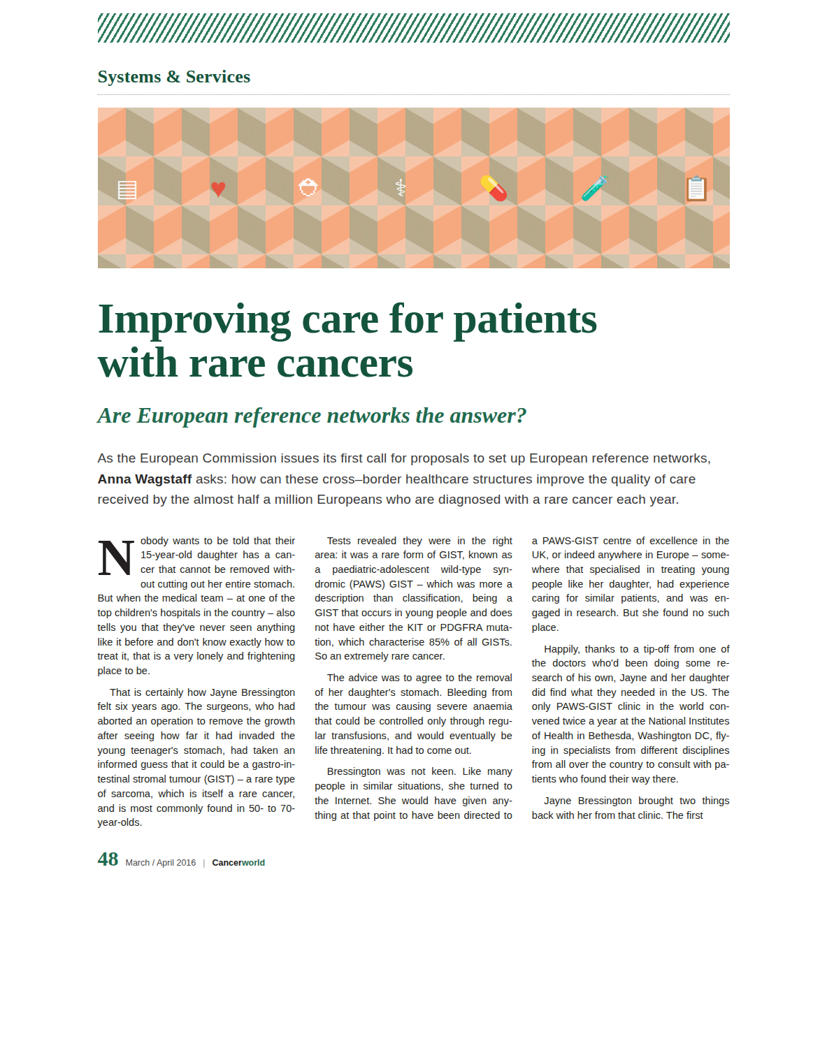Systems & Services
▤ ♥ ⛑ ⚕ 💊 🧪 📋
Improving care for patients
with rare cancers
Are European reference networks the answer?
As the European Commission issues its first call for proposals to set up European reference networks, Anna Wagstaff asks: how can these cross–border healthcare structures improve the quality of care received by the almost half a million Europeans who are diagnosed with a rare cancer each year.
Nobody wants to be told that their 15-year-old daughter has a cancer that cannot be removed without cutting out her entire stomach. But when the medical team – at one of the top children's hospitals in the country – also tells you that they've never seen anything like it before and don't know exactly how to treat it, that is a very lonely and frightening place to be.
That is certainly how Jayne Bressington felt six years ago. The surgeons, who had aborted an operation to remove the growth after seeing how far it had invaded the young teenager's stomach, had taken an informed guess that it could be a gastro-intestinal stromal tumour (GIST) – a rare type of sarcoma, which is itself a rare cancer, and is most commonly found in 50- to 70-year-olds.
Tests revealed they were in the right area: it was a rare form of GIST, known as a paediatric-adolescent wild-type syndromic (PAWS) GIST – which was more a description than classification, being a GIST that occurs in young people and does not have either the KIT or PDGFRA mutation, which characterise 85% of all GISTs. So an extremely rare cancer.
The advice was to agree to the removal of her daughter's stomach. Bleeding from the tumour was causing severe anaemia that could be controlled only through regular transfusions, and would eventually be life threatening. It had to come out.
Bressington was not keen. Like many people in similar situations, she turned to the Internet. She would have given anything at that point to have been directed to a PAWS-GIST centre of excellence in the UK, or indeed anywhere in Europe – somewhere that specialised in treating young people like her daughter, had experience caring for similar patients, and was engaged in research. But she found no such place.
Happily, thanks to a tip-off from one of the doctors who'd been doing some research of his own, Jayne and her daughter did find what they needed in the US. The only PAWS-GIST clinic in the world convened twice a year at the National Institutes of Health in Bethesda, Washington DC, flying in specialists from different disciplines from all over the country to consult with patients who found their way there.
Jayne Bressington brought two things back with her from that clinic. The first
48 March / April 2016 | Cancerworld